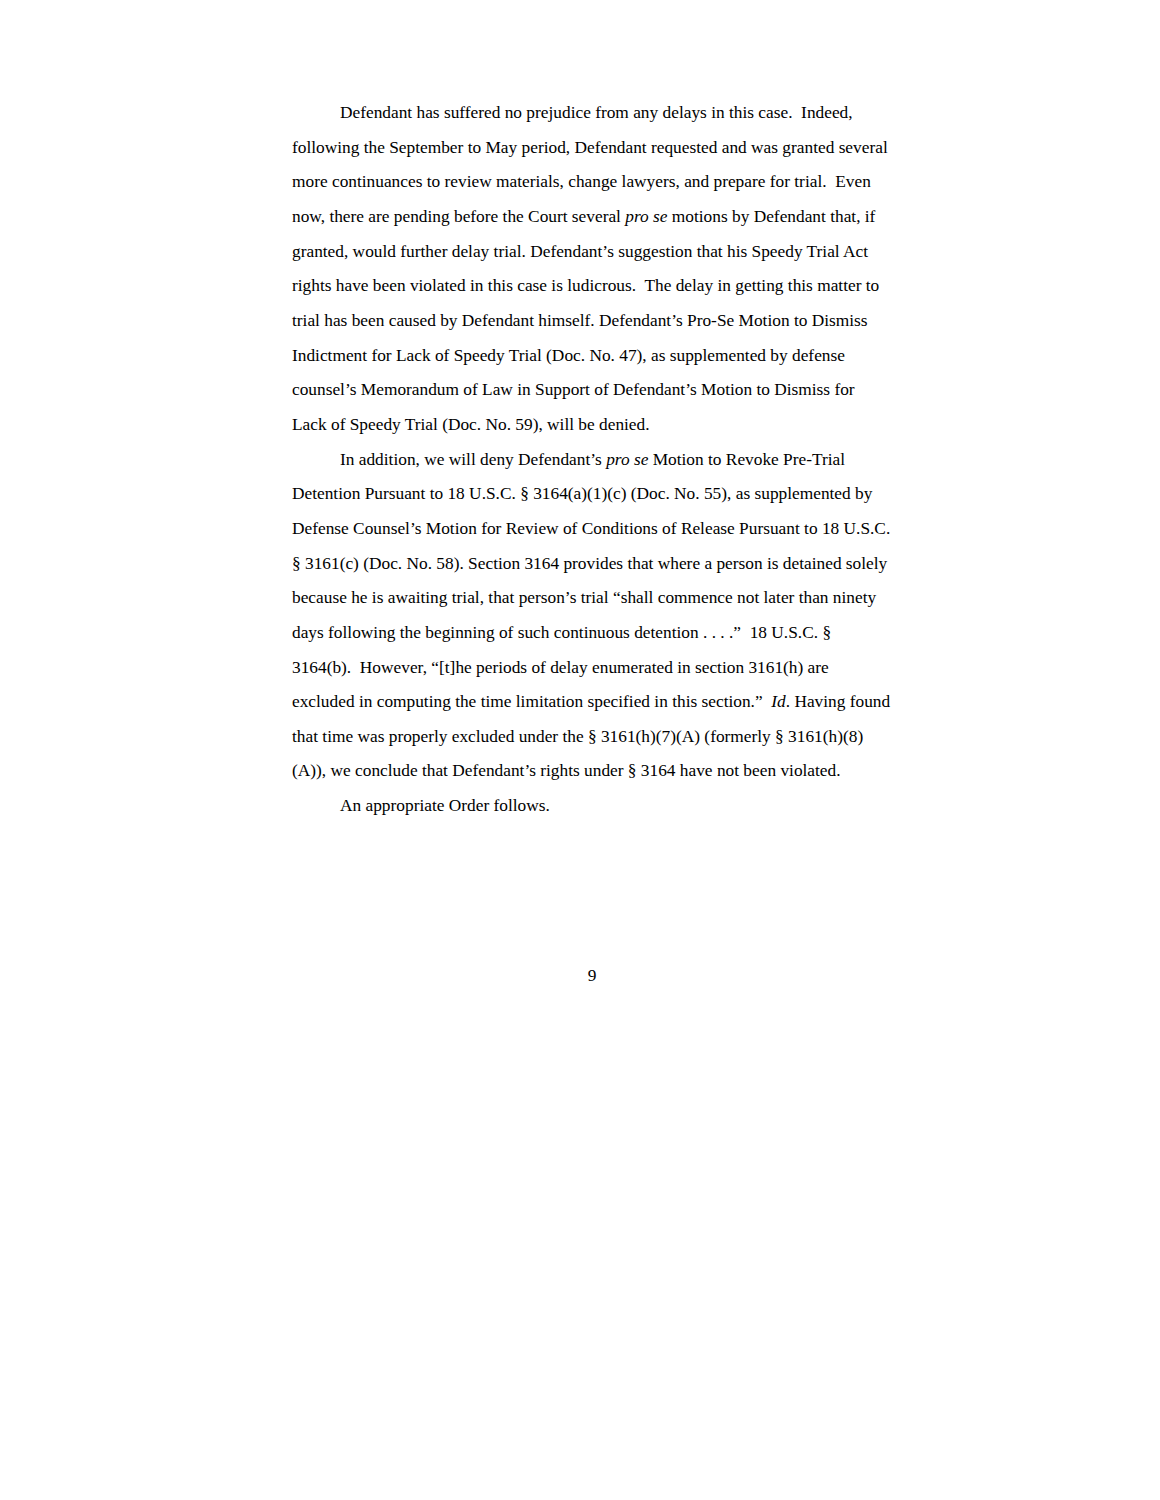Defendant has suffered no prejudice from any delays in this case. Indeed, following the September to May period, Defendant requested and was granted several more continuances to review materials, change lawyers, and prepare for trial. Even now, there are pending before the Court several pro se motions by Defendant that, if granted, would further delay trial. Defendant’s suggestion that his Speedy Trial Act rights have been violated in this case is ludicrous. The delay in getting this matter to trial has been caused by Defendant himself. Defendant’s Pro-Se Motion to Dismiss Indictment for Lack of Speedy Trial (Doc. No. 47), as supplemented by defense counsel’s Memorandum of Law in Support of Defendant’s Motion to Dismiss for Lack of Speedy Trial (Doc. No. 59), will be denied.
In addition, we will deny Defendant’s pro se Motion to Revoke Pre-Trial Detention Pursuant to 18 U.S.C. § 3164(a)(1)(c) (Doc. No. 55), as supplemented by Defense Counsel’s Motion for Review of Conditions of Release Pursuant to 18 U.S.C. § 3161(c) (Doc. No. 58). Section 3164 provides that where a person is detained solely because he is awaiting trial, that person’s trial “shall commence not later than ninety days following the beginning of such continuous detention . . . .” 18 U.S.C. § 3164(b). However, “[t]he periods of delay enumerated in section 3161(h) are excluded in computing the time limitation specified in this section.” Id. Having found that time was properly excluded under the § 3161(h)(7)(A) (formerly § 3161(h)(8)(A)), we conclude that Defendant’s rights under § 3164 have not been violated.
An appropriate Order follows.
9